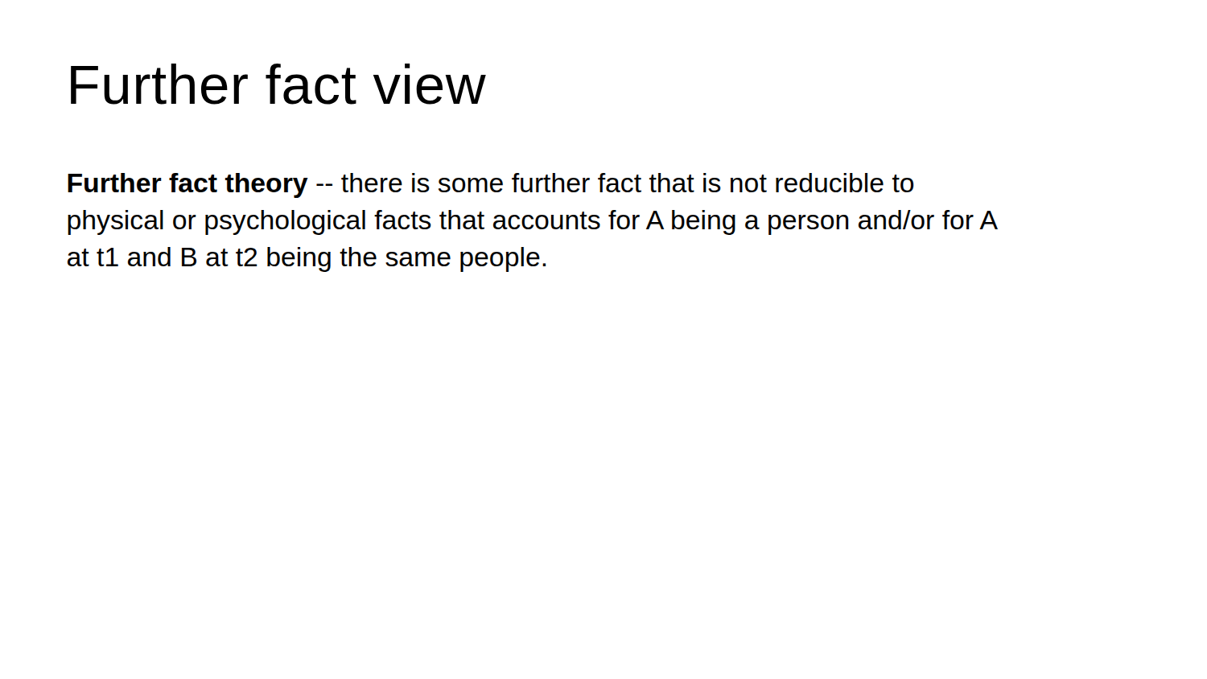Further fact view
Further fact theory -- there is some further fact that is not reducible to physical or psychological facts that accounts for A being a person and/or for A at t1 and B at t2 being the same people.